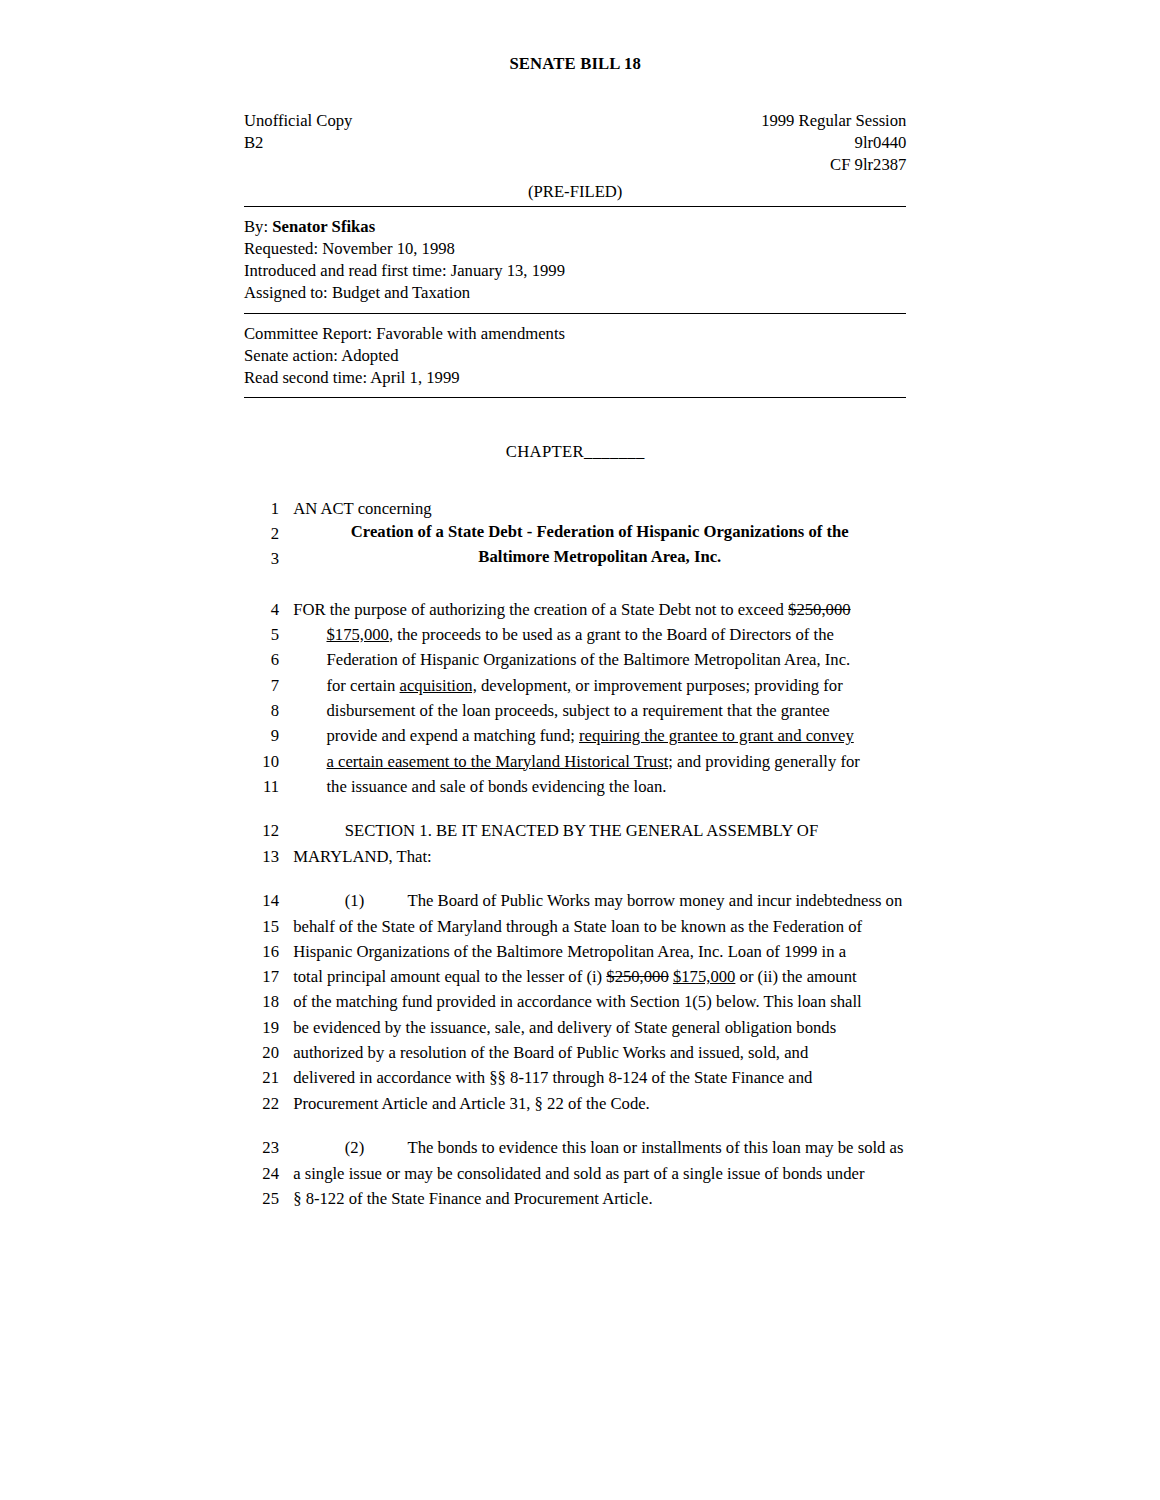SENATE BILL 18
| Unofficial Copy | 1999 Regular Session |
| B2 | 9lr0440 |
| | CF 9lr2387 |
(PRE-FILED)
By: Senator Sfikas
Requested: November 10, 1998
Introduced and read first time: January 13, 1999
Assigned to: Budget and Taxation
Committee Report: Favorable with amendments
Senate action: Adopted
Read second time: April 1, 1999
CHAPTER_______
1 AN ACT concerning
2 Creation of a State Debt - Federation of Hispanic Organizations of the
3 Baltimore Metropolitan Area, Inc.
4 FOR the purpose of authorizing the creation of a State Debt not to exceed $250,000
5 $175,000, the proceeds to be used as a grant to the Board of Directors of the
6 Federation of Hispanic Organizations of the Baltimore Metropolitan Area, Inc.
7 for certain acquisition, development, or improvement purposes; providing for
8 disbursement of the loan proceeds, subject to a requirement that the grantee
9 provide and expend a matching fund; requiring the grantee to grant and convey
10 a certain easement to the Maryland Historical Trust; and providing generally for
11 the issuance and sale of bonds evidencing the loan.
12 SECTION 1. BE IT ENACTED BY THE GENERAL ASSEMBLY OF
13 MARYLAND, That:
14 (1) The Board of Public Works may borrow money and incur indebtedness on
15 behalf of the State of Maryland through a State loan to be known as the Federation of
16 Hispanic Organizations of the Baltimore Metropolitan Area, Inc. Loan of 1999 in a
17 total principal amount equal to the lesser of (i) $250,000 $175,000 or (ii) the amount
18 of the matching fund provided in accordance with Section 1(5) below. This loan shall
19 be evidenced by the issuance, sale, and delivery of State general obligation bonds
20 authorized by a resolution of the Board of Public Works and issued, sold, and
21 delivered in accordance with §§ 8-117 through 8-124 of the State Finance and
22 Procurement Article and Article 31, § 22 of the Code.
23 (2) The bonds to evidence this loan or installments of this loan may be sold as
24 a single issue or may be consolidated and sold as part of a single issue of bonds under
25 § 8-122 of the State Finance and Procurement Article.